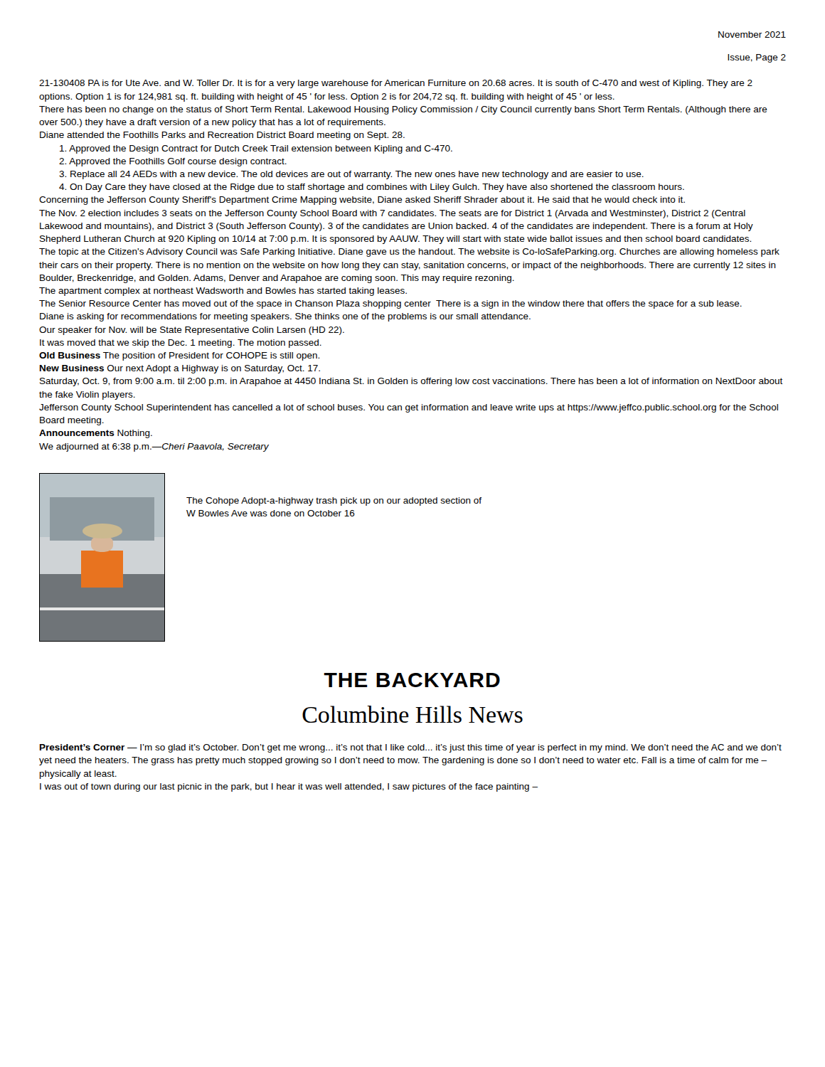November 2021 Issue, Page 2
21-130408 PA is for Ute Ave. and W. Toller Dr. It is for a very large warehouse for American Furniture on 20.68 acres. It is south of C-470 and west of Kipling. They are 2 options. Option 1 is for 124,981 sq. ft. building with height of 45 ' for less. Option 2 is for 204,72 sq. ft. building with height of 45 ' or less.
There has been no change on the status of Short Term Rental. Lakewood Housing Policy Commission / City Council currently bans Short Term Rentals. (Although there are over 500.) they have a draft version of a new policy that has a lot of requirements.
Diane attended the Foothills Parks and Recreation District Board meeting on Sept. 28.
1. Approved the Design Contract for Dutch Creek Trail extension between Kipling and C-470.
2. Approved the Foothills Golf course design contract.
3. Replace all 24 AEDs with a new device. The old devices are out of warranty. The new ones have new technology and are easier to use.
4. On Day Care they have closed at the Ridge due to staff shortage and combines with Liley Gulch. They have also shortened the classroom hours.
Concerning the Jefferson County Sheriff's Department Crime Mapping website, Diane asked Sheriff Shrader about it. He said that he would check into it.
The Nov. 2 election includes 3 seats on the Jefferson County School Board with 7 candidates. The seats are for District 1 (Arvada and Westminster), District 2 (Central Lakewood and mountains), and District 3 (South Jefferson County). 3 of the candidates are Union backed. 4 of the candidates are independent. There is a forum at Holy Shepherd Lutheran Church at 920 Kipling on 10/14 at 7:00 p.m. It is sponsored by AAUW. They will start with state wide ballot issues and then school board candidates.
The topic at the Citizen's Advisory Council was Safe Parking Initiative. Diane gave us the handout. The website is Co-loSafeParking.org. Churches are allowing homeless park their cars on their property. There is no mention on the website on how long they can stay, sanitation concerns, or impact of the neighborhoods. There are currently 12 sites in Boulder, Breckenridge, and Golden. Adams, Denver and Arapahoe are coming soon. This may require rezoning.
The apartment complex at northeast Wadsworth and Bowles has started taking leases.
The Senior Resource Center has moved out of the space in Chanson Plaza shopping center There is a sign in the window there that offers the space for a sub lease.
Diane is asking for recommendations for meeting speakers. She thinks one of the problems is our small attendance.
Our speaker for Nov. will be State Representative Colin Larsen (HD 22).
It was moved that we skip the Dec. 1 meeting. The motion passed.
Old Business The position of President for COHOPE is still open.
New Business Our next Adopt a Highway is on Saturday, Oct. 17.
Saturday, Oct. 9, from 9:00 a.m. til 2:00 p.m. in Arapahoe at 4450 Indiana St. in Golden is offering low cost vaccinations. There has been a lot of information on NextDoor about the fake Violin players.
Jefferson County School Superintendent has cancelled a lot of school buses. You can get information and leave write ups at https://www.jeffco.public.school.org for the School Board meeting.
Announcements Nothing.
We adjourned at 6:38 p.m.—Cheri Paavola, Secretary
The Cohope Adopt-a-highway trash pick up on our adopted section of W Bowles Ave was done on October 16
THE BACKYARD
Columbine Hills News
President’s Corner — I’m so glad it’s October. Don’t get me wrong... it’s not that I like cold... it’s just this time of year is perfect in my mind. We don’t need the AC and we don’t yet need the heaters. The grass has pretty much stopped growing so I don’t need to mow. The gardening is done so I don’t need to water etc. Fall is a time of calm for me – physically at least.
I was out of town during our last picnic in the park, but I hear it was well attended, I saw pictures of the face painting –